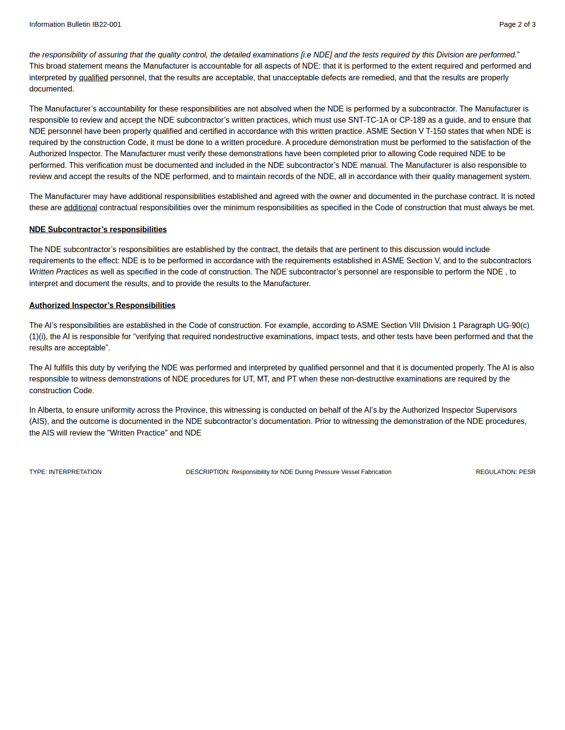Information Bulletin IB22-001 Page 2 of 3
the responsibility of assuring that the quality control, the detailed examinations [i.e NDE] and the tests required by this Division are performed.” This broad statement means the Manufacturer is accountable for all aspects of NDE: that it is performed to the extent required and performed and interpreted by qualified personnel, that the results are acceptable, that unacceptable defects are remedied, and that the results are properly documented.
The Manufacturer’s accountability for these responsibilities are not absolved when the NDE is performed by a subcontractor. The Manufacturer is responsible to review and accept the NDE subcontractor’s written practices, which must use SNT-TC-1A or CP-189 as a guide, and to ensure that NDE personnel have been properly qualified and certified in accordance with this written practice. ASME Section V T-150 states that when NDE is required by the construction Code, it must be done to a written procedure. A procedure demonstration must be performed to the satisfaction of the Authorized Inspector. The Manufacturer must verify these demonstrations have been completed prior to allowing Code required NDE to be performed. This verification must be documented and included in the NDE subcontractor’s NDE manual. The Manufacturer is also responsible to review and accept the results of the NDE performed, and to maintain records of the NDE, all in accordance with their quality management system.
The Manufacturer may have additional responsibilities established and agreed with the owner and documented in the purchase contract. It is noted these are additional contractual responsibilities over the minimum responsibilities as specified in the Code of construction that must always be met.
NDE Subcontractor’s responsibilities
The NDE subcontractor’s responsibilities are established by the contract, the details that are pertinent to this discussion would include requirements to the effect: NDE is to be performed in accordance with the requirements established in ASME Section V, and to the subcontractors Written Practices as well as specified in the code of construction. The NDE subcontractor’s personnel are responsible to perform the NDE , to interpret and document the results, and to provide the results to the Manufacturer.
Authorized Inspector’s Responsibilities
The AI’s responsibilities are established in the Code of construction. For example, according to ASME Section VIII Division 1 Paragraph UG-90(c)(1)(i), the AI is responsible for “verifying that required nondestructive examinations, impact tests, and other tests have been performed and that the results are acceptable”.
The AI fulfills this duty by verifying the NDE was performed and interpreted by qualified personnel and that it is documented properly. The AI is also responsible to witness demonstrations of NDE procedures for UT, MT, and PT when these non-destructive examinations are required by the construction Code.
In Alberta, to ensure uniformity across the Province, this witnessing is conducted on behalf of the AI’s by the Authorized Inspector Supervisors (AIS), and the outcome is documented in the NDE subcontractor’s documentation. Prior to witnessing the demonstration of the NDE procedures, the AIS will review the "Written Practice" and NDE
TYPE: INTERPRETATION
DESCRIPTION: Responsibility for NDE During Pressure Vessel Fabrication
REGULATION: PESR